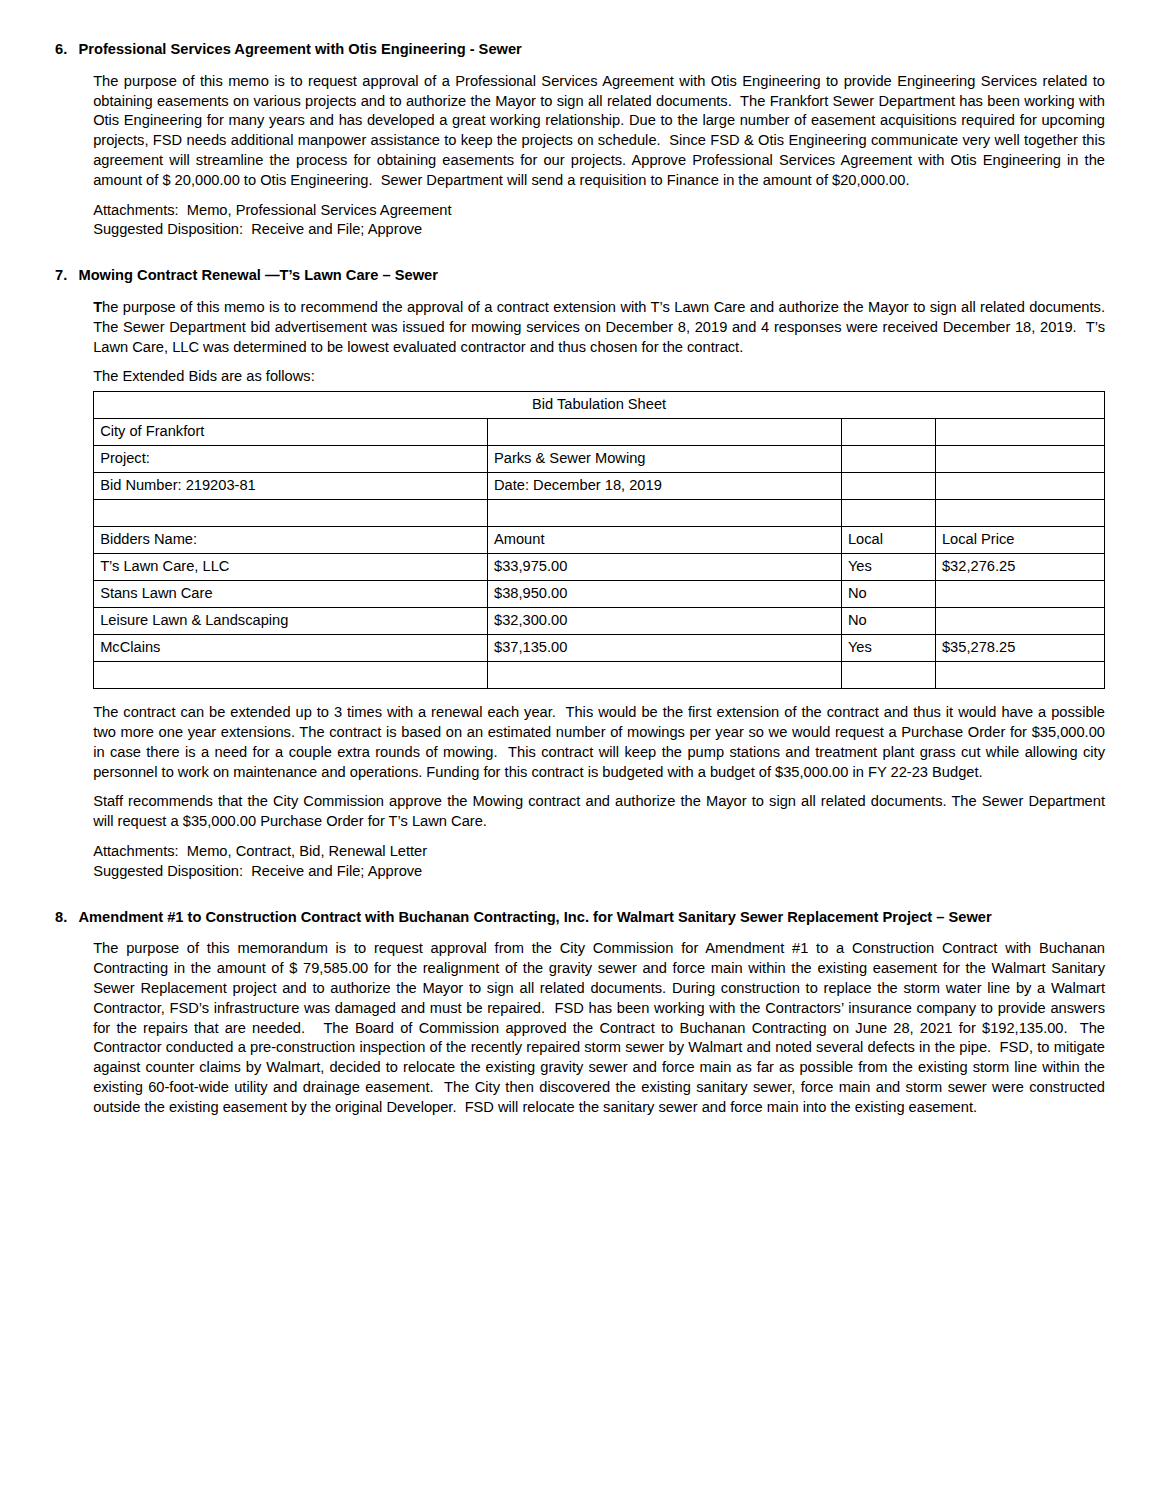6. Professional Services Agreement with Otis Engineering - Sewer
The purpose of this memo is to request approval of a Professional Services Agreement with Otis Engineering to provide Engineering Services related to obtaining easements on various projects and to authorize the Mayor to sign all related documents. The Frankfort Sewer Department has been working with Otis Engineering for many years and has developed a great working relationship. Due to the large number of easement acquisitions required for upcoming projects, FSD needs additional manpower assistance to keep the projects on schedule. Since FSD & Otis Engineering communicate very well together this agreement will streamline the process for obtaining easements for our projects. Approve Professional Services Agreement with Otis Engineering in the amount of $ 20,000.00 to Otis Engineering. Sewer Department will send a requisition to Finance in the amount of $20,000.00.
Attachments: Memo, Professional Services Agreement
Suggested Disposition: Receive and File; Approve
7. Mowing Contract Renewal —T’s Lawn Care – Sewer
The purpose of this memo is to recommend the approval of a contract extension with T’s Lawn Care and authorize the Mayor to sign all related documents. The Sewer Department bid advertisement was issued for mowing services on December 8, 2019 and 4 responses were received December 18, 2019. T’s Lawn Care, LLC was determined to be lowest evaluated contractor and thus chosen for the contract.
The Extended Bids are as follows:
| Bid Tabulation Sheet |
| City of Frankfort | | | |
| Project: | Parks & Sewer Mowing | | |
| Bid Number: 219203-81 | Date: December 18, 2019 | | |
| Bidders Name: | Amount | Local | Local Price |
| T’s Lawn Care, LLC | $33,975.00 | Yes | $32,276.25 |
| Stans Lawn Care | $38,950.00 | No | |
| Leisure Lawn & Landscaping | $32,300.00 | No | |
| McClains | $37,135.00 | Yes | $35,278.25 |
The contract can be extended up to 3 times with a renewal each year. This would be the first extension of the contract and thus it would have a possible two more one year extensions. The contract is based on an estimated number of mowings per year so we would request a Purchase Order for $35,000.00 in case there is a need for a couple extra rounds of mowing. This contract will keep the pump stations and treatment plant grass cut while allowing city personnel to work on maintenance and operations. Funding for this contract is budgeted with a budget of $35,000.00 in FY 22-23 Budget.
Staff recommends that the City Commission approve the Mowing contract and authorize the Mayor to sign all related documents. The Sewer Department will request a $35,000.00 Purchase Order for T’s Lawn Care.
Attachments: Memo, Contract, Bid, Renewal Letter
Suggested Disposition: Receive and File; Approve
8. Amendment #1 to Construction Contract with Buchanan Contracting, Inc. for Walmart Sanitary Sewer Replacement Project – Sewer
The purpose of this memorandum is to request approval from the City Commission for Amendment #1 to a Construction Contract with Buchanan Contracting in the amount of $ 79,585.00 for the realignment of the gravity sewer and force main within the existing easement for the Walmart Sanitary Sewer Replacement project and to authorize the Mayor to sign all related documents. During construction to replace the storm water line by a Walmart Contractor, FSD’s infrastructure was damaged and must be repaired. FSD has been working with the Contractors’ insurance company to provide answers for the repairs that are needed. The Board of Commission approved the Contract to Buchanan Contracting on June 28, 2021 for $192,135.00. The Contractor conducted a pre-construction inspection of the recently repaired storm sewer by Walmart and noted several defects in the pipe. FSD, to mitigate against counter claims by Walmart, decided to relocate the existing gravity sewer and force main as far as possible from the existing storm line within the existing 60-foot-wide utility and drainage easement. The City then discovered the existing sanitary sewer, force main and storm sewer were constructed outside the existing easement by the original Developer. FSD will relocate the sanitary sewer and force main into the existing easement.